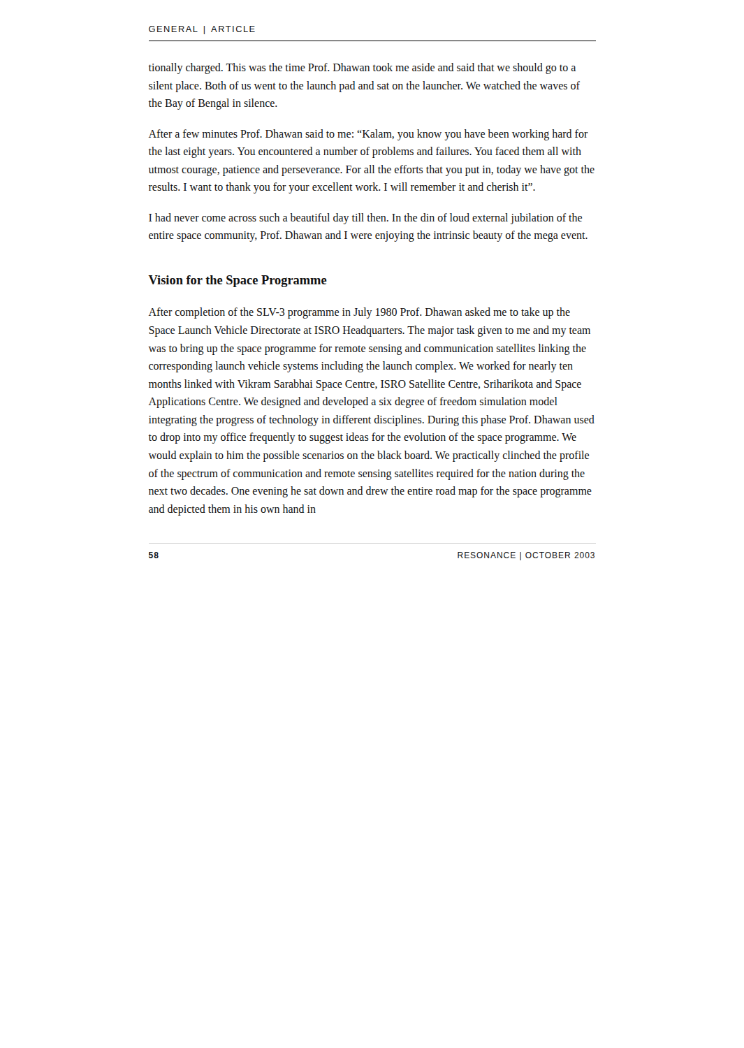GENERAL|ARTICLE
tionally charged. This was the time Prof. Dhawan took me aside and said that we should go to a silent place. Both of us went to the launch pad and sat on the launcher. We watched the waves of the Bay of Bengal in silence.
After a few minutes Prof. Dhawan said to me: “Kalam, you know you have been working hard for the last eight years. You encountered a number of problems and failures. You faced them all with utmost courage, patience and perseverance. For all the efforts that you put in, today we have got the results. I want to thank you for your excellent work. I will remember it and cherish it”.
I had never come across such a beautiful day till then. In the din of loud external jubilation of the entire space community, Prof. Dhawan and I were enjoying the intrinsic beauty of the mega event.
Vision for the Space Programme
After completion of the SLV-3 programme in July 1980 Prof. Dhawan asked me to take up the Space Launch Vehicle Directorate at ISRO Headquarters. The major task given to me and my team was to bring up the space programme for remote sensing and communication satellites linking the corresponding launch vehicle systems including the launch complex. We worked for nearly ten months linked with Vikram Sarabhai Space Centre, ISRO Satellite Centre, Sriharikota and Space Applications Centre. We designed and developed a six degree of freedom simulation model integrating the progress of technology in different disciplines. During this phase Prof. Dhawan used to drop into my office frequently to suggest ideas for the evolution of the space programme. We would explain to him the possible scenarios on the black board. We practically clinched the profile of the spectrum of communication and remote sensing satellites required for the nation during the next two decades. One evening he sat down and drew the entire road map for the space programme and depicted them in his own hand in
58 Resonance | October 2003